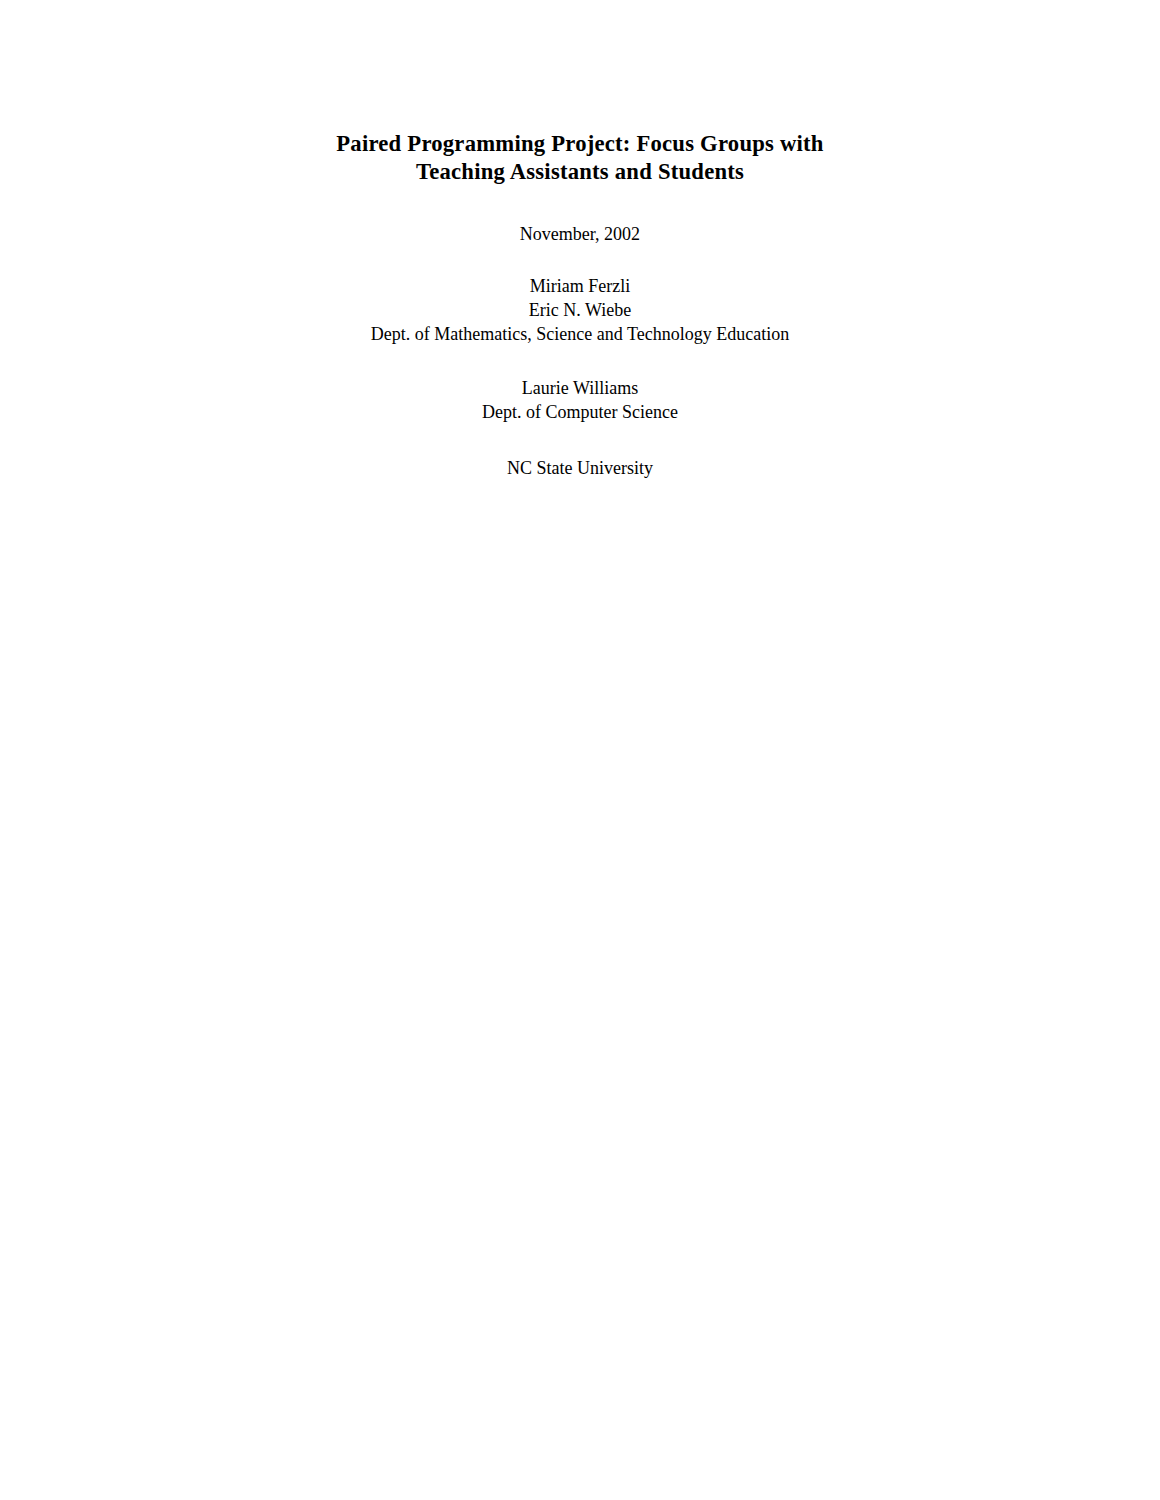Paired Programming Project: Focus Groups with
Teaching Assistants and Students
November, 2002
Miriam Ferzli
Eric N. Wiebe
Dept. of Mathematics, Science and Technology Education
Laurie Williams
Dept. of Computer Science
NC State University